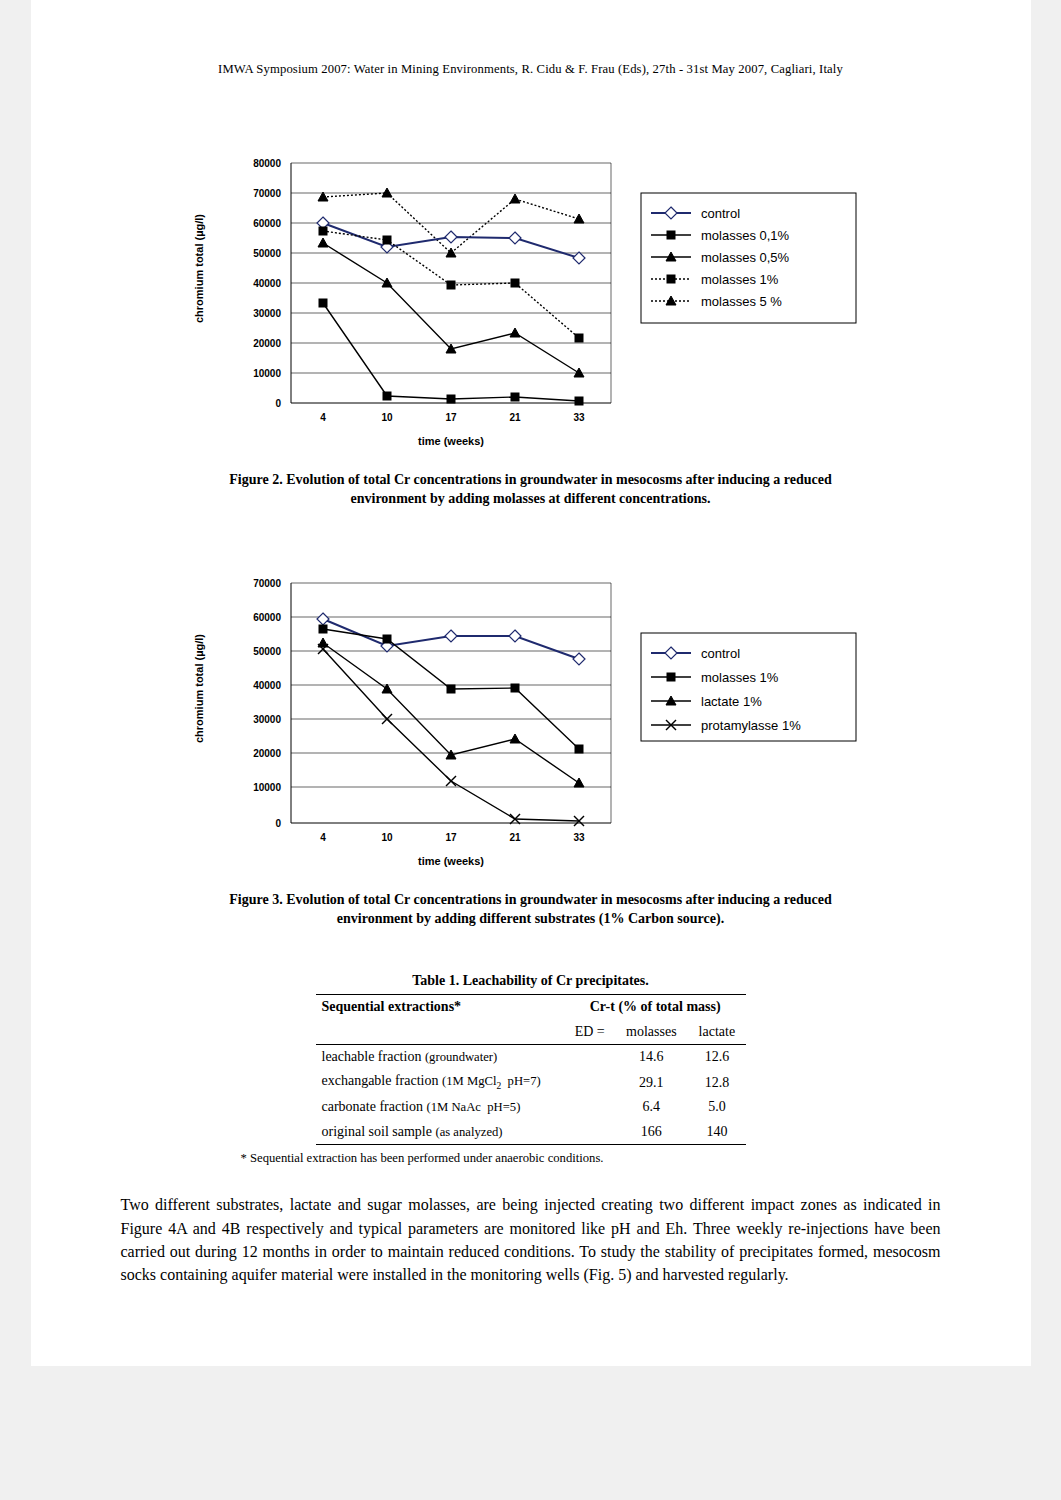IMWA Symposium 2007: Water in Mining Environments, R. Cidu & F. Frau (Eds), 27th - 31st May 2007, Cagliari, Italy
chromium total (µg/l) 80000 70000 60000 50000 40000 30000 20000 10000 0 4 10 17 21 33 time (weeks) control molasses 0,1% molasses 0,5% molasses 1% molasses 5 %
Figure 2. Evolution of total Cr concentrations in groundwater in mesocosms after inducing a reduced environment by adding molasses at different concentrations.
chromium total (µg/l) 70000 60000 50000 40000 30000 20000 10000 0 4 10 17 21 33 time (weeks) control molasses 1% lactate 1% protamylasse 1%
Figure 3. Evolution of total Cr concentrations in groundwater in mesocosms after inducing a reduced environment by adding different substrates (1% Carbon source).
Table 1. Leachability of Cr precipitates.
| Sequential extractions* | Cr-t (% of total mass) |
| --- | --- |
| | ED = | molasses | lactate |
| leachable fraction (groundwater) | | 14.6 | 12.6 |
| exchangable fraction (1M MgCl 2 pH=7) | | 29.1 | 12.8 |
| carbonate fraction (1M NaAc pH=5) | | 6.4 | 5.0 |
| original soil sample (as analyzed) | | 166 | 140 |
* Sequential extraction has been performed under anaerobic conditions.
Two different substrates, lactate and sugar molasses, are being injected creating two different impact zones as indicated in Figure 4A and 4B respectively and typical parameters are monitored like pH and Eh. Three weekly re-injections have been carried out during 12 months in order to maintain reduced conditions. To study the stability of precipitates formed, mesocosm socks containing aquifer material were installed in the monitoring wells (Fig. 5) and harvested regularly.